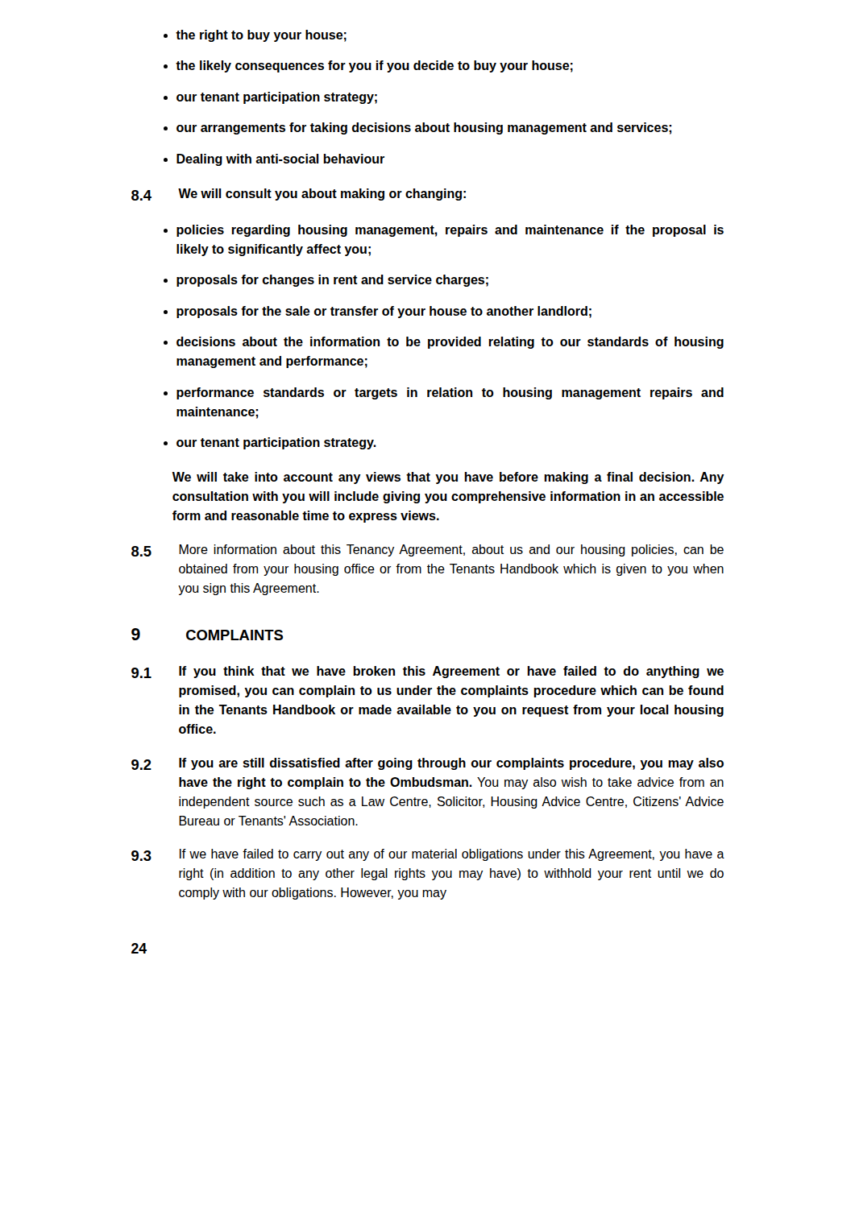the right to buy your house;
the likely consequences for you if you decide to buy your house;
our tenant participation strategy;
our arrangements for taking decisions about housing management and services;
Dealing with anti-social behaviour
8.4
We will consult you about making or changing:
policies regarding housing management, repairs and maintenance if the proposal is likely to significantly affect you;
proposals for changes in rent and service charges;
proposals for the sale or transfer of your house to another landlord;
decisions about the information to be provided relating to our standards of housing management and performance;
performance standards or targets in relation to housing management repairs and maintenance;
our tenant participation strategy.
We will take into account any views that you have before making a final decision. Any consultation with you will include giving you comprehensive information in an accessible form and reasonable time to express views.
8.5
More information about this Tenancy Agreement, about us and our housing policies, can be obtained from your housing office or from the Tenants Handbook which is given to you when you sign this Agreement.
9 COMPLAINTS
9.1
If you think that we have broken this Agreement or have failed to do anything we promised, you can complain to us under the complaints procedure which can be found in the Tenants Handbook or made available to you on request from your local housing office.
9.2
If you are still dissatisfied after going through our complaints procedure, you may also have the right to complain to the Ombudsman. You may also wish to take advice from an independent source such as a Law Centre, Solicitor, Housing Advice Centre, Citizens' Advice Bureau or Tenants' Association.
9.3
If we have failed to carry out any of our material obligations under this Agreement, you have a right (in addition to any other legal rights you may have) to withhold your rent until we do comply with our obligations. However, you may
24